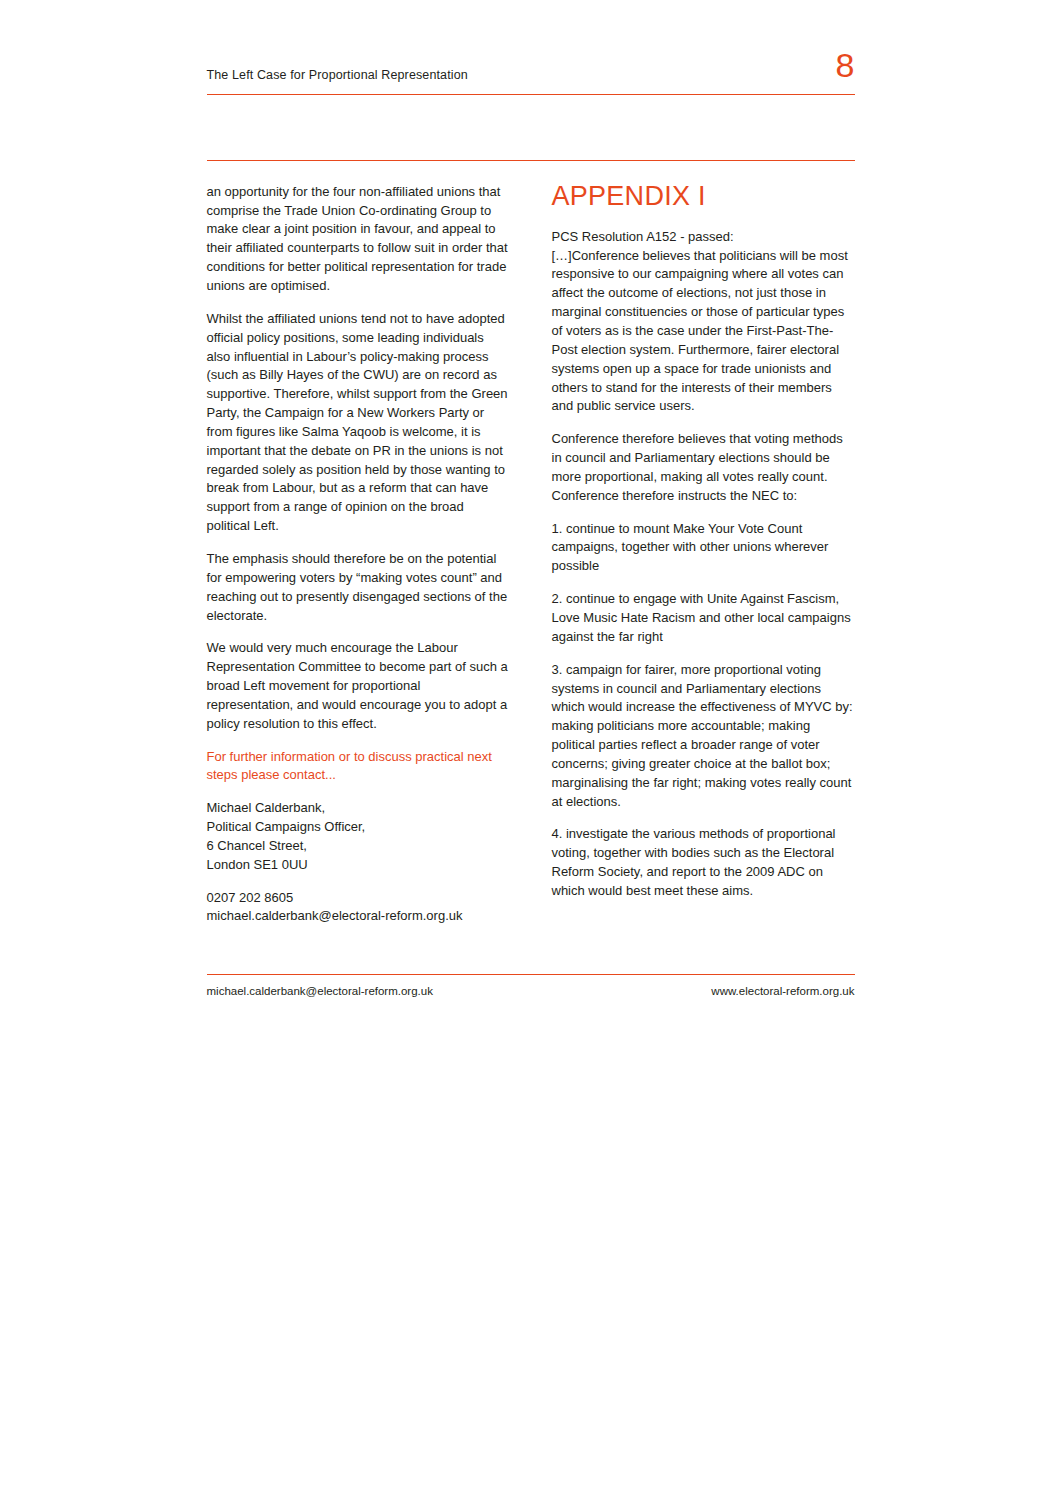The Left Case for Proportional Representation
8
an opportunity for the four non-affiliated unions that comprise the Trade Union Co-ordinating Group to make clear a joint position in favour, and appeal to their affiliated counterparts to follow suit in order that conditions for better political representation for trade unions are optimised.
Whilst the affiliated unions tend not to have adopted official policy positions, some leading individuals also influential in Labour’s policy-making process (such as Billy Hayes of the CWU) are on record as supportive. Therefore, whilst support from the Green Party, the Campaign for a New Workers Party or from figures like Salma Yaqoob is welcome, it is important that the debate on PR in the unions is not regarded solely as position held by those wanting to break from Labour, but as a reform that can have support from a range of opinion on the broad political Left.
The emphasis should therefore be on the potential for empowering voters by “making votes count” and reaching out to presently disengaged sections of the electorate.
We would very much encourage the Labour Representation Committee to become part of such a broad Left movement for proportional representation, and would encourage you to adopt a policy resolution to this effect.
For further information or to discuss practical next steps please contact...
Michael Calderbank, Political Campaigns Officer, 6 Chancel Street, London SE1 0UU
0207 202 8605 michael.calderbank@electoral-reform.org.uk
APPENDIX I
PCS Resolution A152 - passed:
[…]Conference believes that politicians will be most responsive to our campaigning where all votes can affect the outcome of elections, not just those in marginal constituencies or those of particular types of voters as is the case under the First-Past-The- Post election system. Furthermore, fairer electoral systems open up a space for trade unionists and others to stand for the interests of their members and public service users.
Conference therefore believes that voting methods in council and Parliamentary elections should be more proportional, making all votes really count.
Conference therefore instructs the NEC to:
1. continue to mount Make Your Vote Count campaigns, together with other unions wherever possible
2. continue to engage with Unite Against Fascism, Love Music Hate Racism and other local campaigns against the far right
3. campaign for fairer, more proportional voting systems in council and Parliamentary elections which would increase the effectiveness of MYVC by: making politicians more accountable; making political parties reflect a broader range of voter concerns; giving greater choice at the ballot box; marginalising the far right; making votes really count at elections.
4. investigate the various methods of proportional voting, together with bodies such as the Electoral Reform Society, and report to the 2009 ADC on which would best meet these aims.
michael.calderbank@electoral-reform.org.uk
www.electoral-reform.org.uk